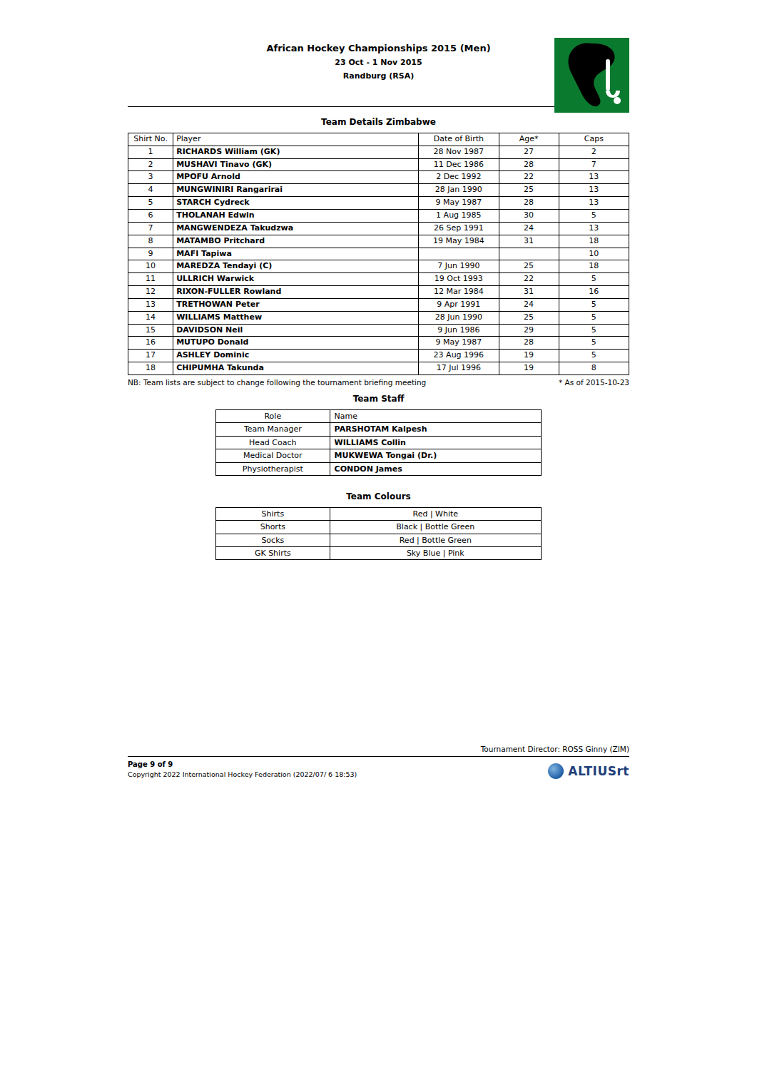African Hockey Championships 2015 (Men)
23 Oct - 1 Nov 2015
Randburg (RSA)
Team Details Zimbabwe
| Shirt No. | Player | Date of Birth | Age* | Caps |
| --- | --- | --- | --- | --- |
| 1 | RICHARDS William (GK) | 28 Nov 1987 | 27 | 2 |
| 2 | MUSHAVI Tinavo (GK) | 11 Dec 1986 | 28 | 7 |
| 3 | MPOFU Arnold | 2 Dec 1992 | 22 | 13 |
| 4 | MUNGWINIRI Rangarirai | 28 Jan 1990 | 25 | 13 |
| 5 | STARCH Cydreck | 9 May 1987 | 28 | 13 |
| 6 | THOLANAH Edwin | 1 Aug 1985 | 30 | 5 |
| 7 | MANGWENDEZA Takudzwa | 26 Sep 1991 | 24 | 13 |
| 8 | MATAMBO Pritchard | 19 May 1984 | 31 | 18 |
| 9 | MAFI Tapiwa | | | 10 |
| 10 | MAREDZA Tendayi (C) | 7 Jun 1990 | 25 | 18 |
| 11 | ULLRICH Warwick | 19 Oct 1993 | 22 | 5 |
| 12 | RIXON-FULLER Rowland | 12 Mar 1984 | 31 | 16 |
| 13 | TRETHOWAN Peter | 9 Apr 1991 | 24 | 5 |
| 14 | WILLIAMS Matthew | 28 Jun 1990 | 25 | 5 |
| 15 | DAVIDSON Neil | 9 Jun 1986 | 29 | 5 |
| 16 | MUTUPO Donald | 9 May 1987 | 28 | 5 |
| 17 | ASHLEY Dominic | 23 Aug 1996 | 19 | 5 |
| 18 | CHIPUMHA Takunda | 17 Jul 1996 | 19 | 8 |
NB: Team lists are subject to change following the tournament briefing meeting
* As of 2015-10-23
Team Staff
| Role | Name |
| --- | --- |
| Team Manager | PARSHOTAM Kalpesh |
| Head Coach | WILLIAMS Collin |
| Medical Doctor | MUKWEWA Tongai (Dr.) |
| Physiotherapist | CONDON James |
Team Colours
| Shirts | Red / White |
| Shorts | Black / Bottle Green |
| Socks | Red / Bottle Green |
| GK Shirts | Sky Blue / Pink |
Tournament Director: ROSS Ginny (ZIM)
Page 9 of 9
Copyright 2022 International Hockey Federation (2022/07/ 6 18:53)
ALTIUSrt